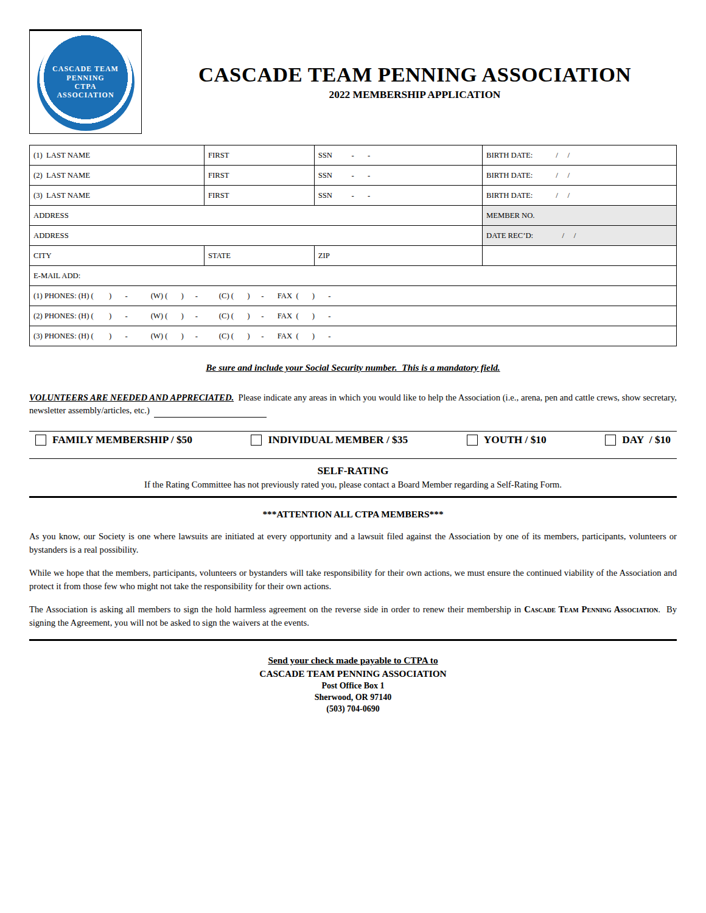CASCADE TEAM
PENNING
CTPA
ASSOCIATION
CASCADE TEAM PENNING ASSOCIATION
2022 MEMBERSHIP APPLICATION
| (1) LAST NAME | FIRST | SSN - - | BIRTH DATE: / / |
| (2) LAST NAME | FIRST | SSN - - | BIRTH DATE: / / |
| (3) LAST NAME | FIRST | SSN - - | BIRTH DATE: / / |
| ADDRESS | MEMBER NO. |
| ADDRESS | DATE REC’D: / / |
| CITY | STATE | ZIP | |
| E-MAIL ADD: |
| (1) PHONES: (H) ( ) - (W) ( ) - (C) ( ) - FAX ( ) - |
| (2) PHONES: (H) ( ) - (W) ( ) - (C) ( ) - FAX ( ) - |
| (3) PHONES: (H) ( ) - (W) ( ) - (C) ( ) - FAX ( ) - |
Be sure and include your Social Security number. This is a mandatory field.
VOLUNTEERS ARE NEEDED AND APPRECIATED. Please indicate any areas in which you would like to help the Association (i.e., arena, pen and cattle crews, show secretary, newsletter assembly/articles, etc.)
FAMILY MEMBERSHIP / $50 INDIVIDUAL MEMBER / $35 YOUTH / $10 DAY / $10
SELF-RATING
If the Rating Committee has not previously rated you, please contact a Board Member regarding a Self-Rating Form.
***ATTENTION ALL CTPA MEMBERS***
As you know, our Society is one where lawsuits are initiated at every opportunity and a lawsuit filed against the Association by one of its members, participants, volunteers or bystanders is a real possibility.
While we hope that the members, participants, volunteers or bystanders will take responsibility for their own actions, we must ensure the continued viability of the Association and protect it from those few who might not take the responsibility for their own actions.
The Association is asking all members to sign the hold harmless agreement on the reverse side in order to renew their membership in Cascade Team Penning Association. By signing the Agreement, you will not be asked to sign the waivers at the events.
Send your check made payable to CTPA to
CASCADE TEAM PENNING ASSOCIATION
Post Office Box 1
Sherwood, OR 97140
(503) 704-0690